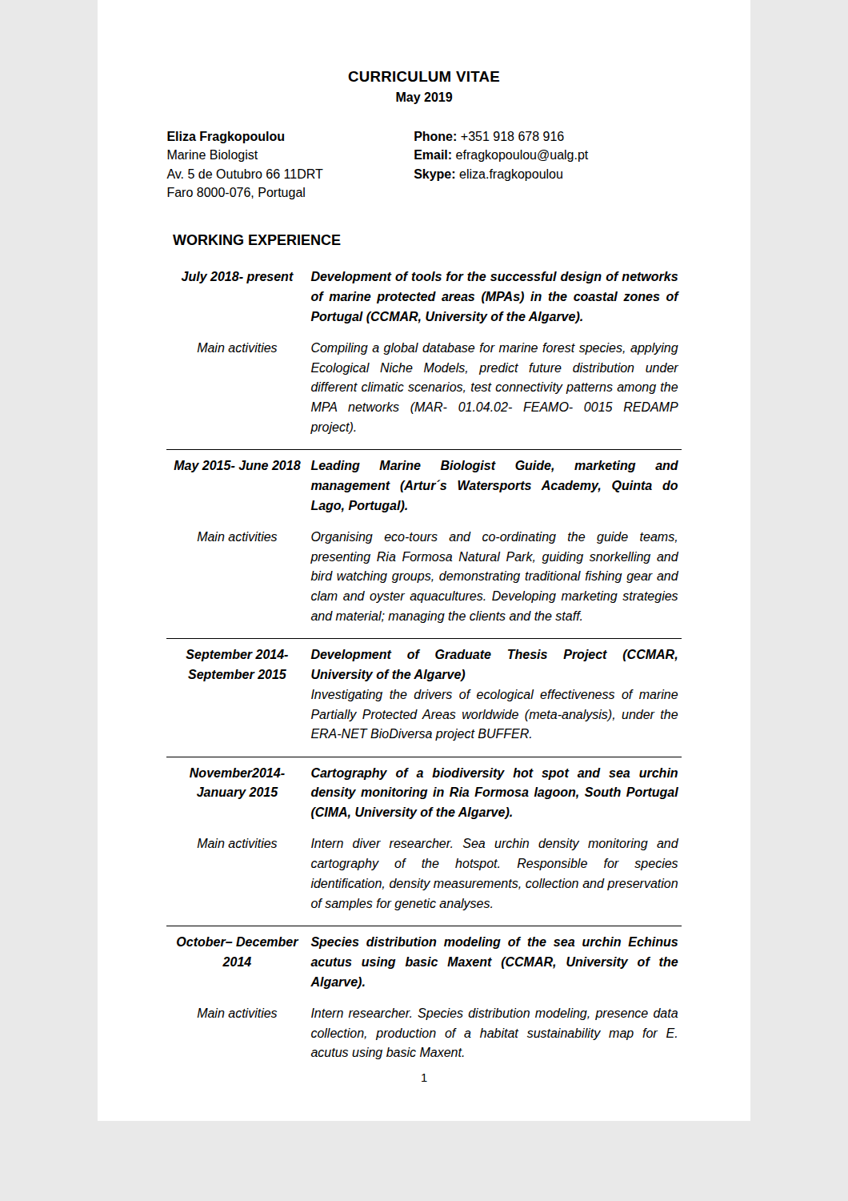CURRICULUM VITAE
May 2019
| Eliza Fragkopoulou Marine Biologist Av. 5 de Outubro 66 11DRT Faro 8000-076, Portugal | Phone: +351 918 678 916 Email: efragkopoulou@ualg.pt Skype: eliza.fragkopoulou |
WORKING EXPERIENCE
| July 2018- present | Development of tools for the successful design of networks of marine protected areas (MPAs) in the coastal zones of Portugal (CCMAR, University of the Algarve). |
| Main activities | Compiling a global database for marine forest species, applying Ecological Niche Models, predict future distribution under different climatic scenarios, test connectivity patterns among the MPA networks (MAR- 01.04.02- FEAMO- 0015 REDAMP project). |
| May 2015- June 2018 | Leading Marine Biologist Guide, marketing and management (Artur´s Watersports Academy, Quinta do Lago, Portugal). |
| Main activities | Organising eco-tours and co-ordinating the guide teams, presenting Ria Formosa Natural Park, guiding snorkelling and bird watching groups, demonstrating traditional fishing gear and clam and oyster aquacultures. Developing marketing strategies and material; managing the clients and the staff. |
| September 2014- September 2015 | Development of Graduate Thesis Project (CCMAR, University of the Algarve) Investigating the drivers of ecological effectiveness of marine Partially Protected Areas worldwide (meta-analysis), under the ERA-NET BioDiversa project BUFFER. |
| November2014- January 2015 | Cartography of a biodiversity hot spot and sea urchin density monitoring in Ria Formosa lagoon, South Portugal (CIMA, University of the Algarve). |
| Main activities | Intern diver researcher. Sea urchin density monitoring and cartography of the hotspot. Responsible for species identification, density measurements, collection and preservation of samples for genetic analyses. |
| October– December 2014 | Species distribution modeling of the sea urchin Echinus acutus using basic Maxent (CCMAR, University of the Algarve). |
| Main activities | Intern researcher. Species distribution modeling, presence data collection, production of a habitat sustainability map for E. acutus using basic Maxent. |
1